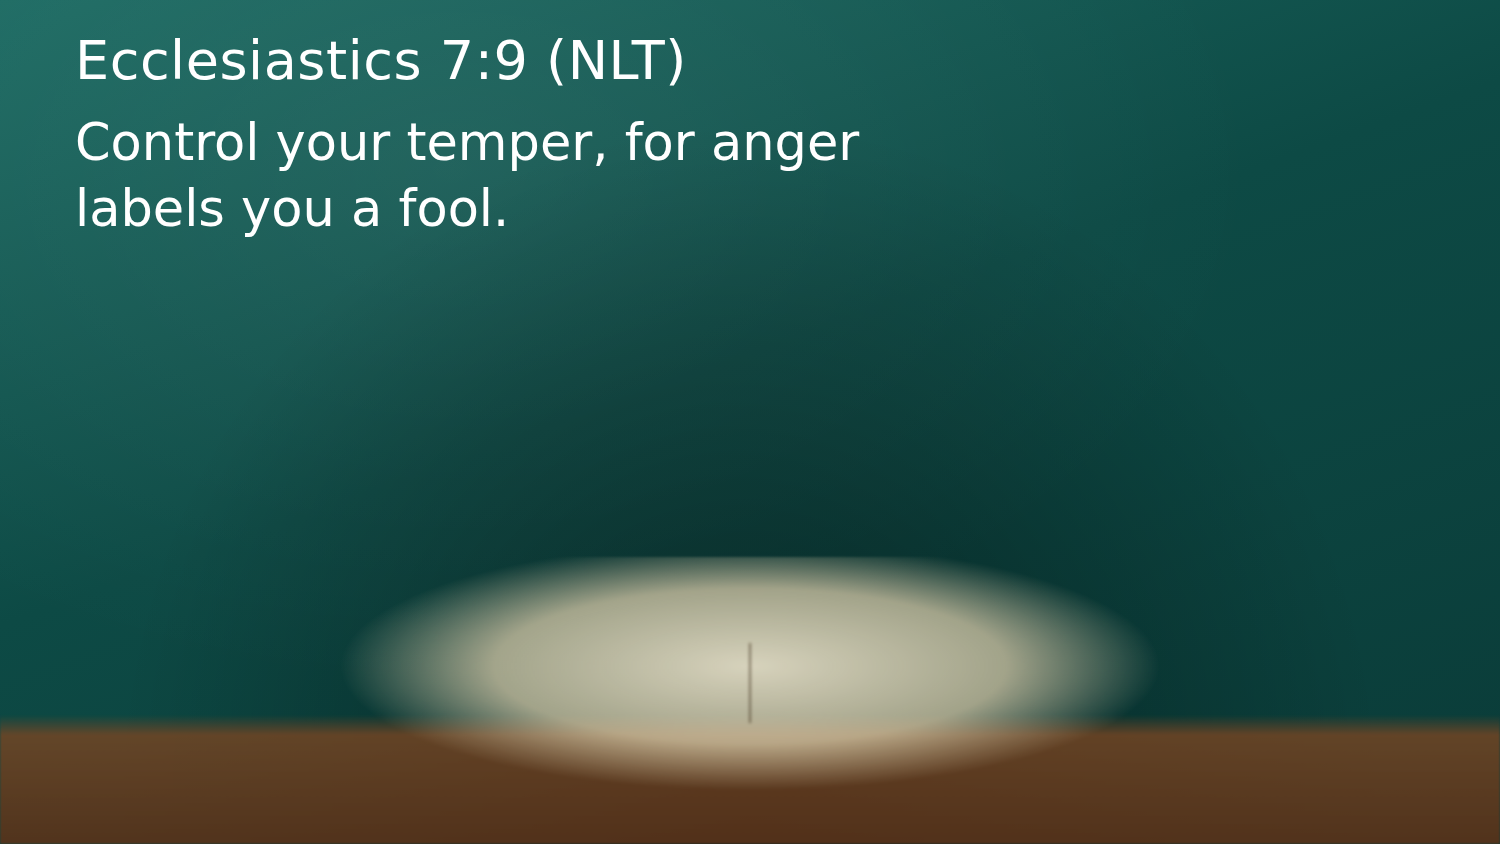Ecclesiastics 7:9 (NLT)
Control your temper, for anger labels you a fool.